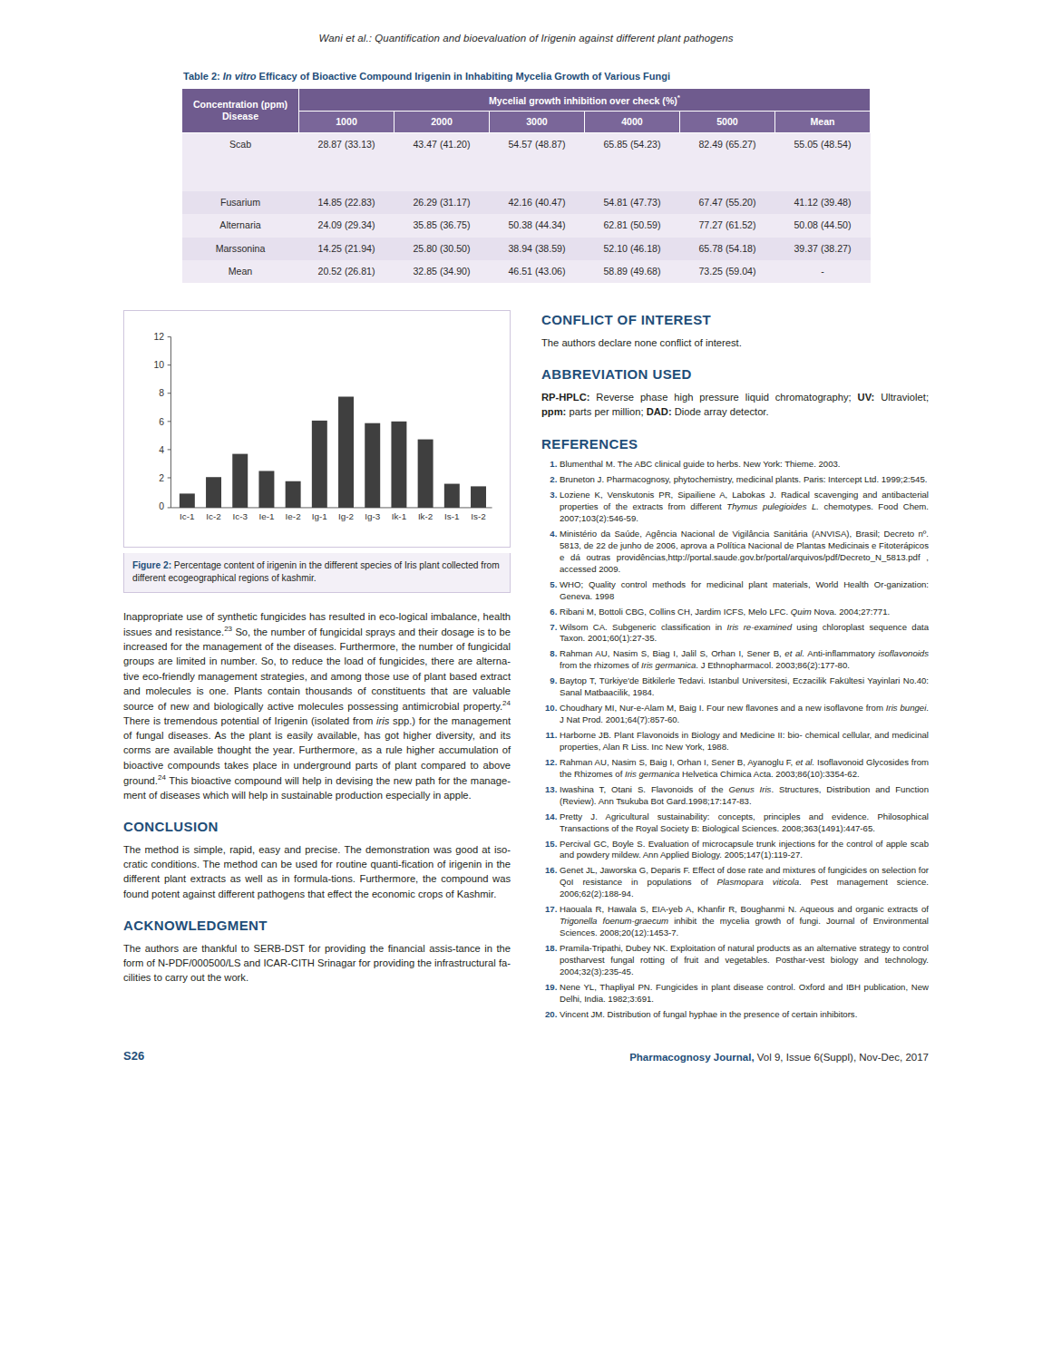Wani et al.: Quantification and bioevaluation of Irigenin against different plant pathogens
Table 2: In vitro Efficacy of Bioactive Compound Irigenin in Inhabiting Mycelia Growth of Various Fungi
| Concentration (ppm) Disease | Mycelial growth inhibition over check (%) * |
| --- | --- |
| 1000 | 2000 | 3000 | 4000 | 5000 | Mean |
| Scab | 28.87 (33.13) | 43.47 (41.20) | 54.57 (48.87) | 65.85 (54.23) | 82.49 (65.27) | 55.05 (48.54) |
| Fusarium | 14.85 (22.83) | 26.29 (31.17) | 42.16 (40.47) | 54.81 (47.73) | 67.47 (55.20) | 41.12 (39.48) |
| Alternaria | 24.09 (29.34) | 35.85 (36.75) | 50.38 (44.34) | 62.81 (50.59) | 77.27 (61.52) | 50.08 (44.50) |
| Marssonina | 14.25 (21.94) | 25.80 (30.50) | 38.94 (38.59) | 52.10 (46.18) | 65.78 (54.18) | 39.37 (38.27) |
| Mean | 20.52 (26.81) | 32.85 (34.90) | 46.51 (43.06) | 58.89 (49.68) | 73.25 (59.04) | - |
12 10 8 6 4 2 0 Ic-1 Ic-2 Ic-3 Ie-1 Ie-2 Ig-1 Ig-2 Ig-3 Ik-1 Ik-2 Is-1 Is-2
Figure 2: Percentage content of irigenin in the different species of Iris plant collected from different ecogeographical regions of kashmir.
Inappropriate use of synthetic fungicides has resulted in eco-logical imbalance, health issues and resistance.23 So, the number of fungicidal sprays and their dosage is to be increased for the management of the diseases. Furthermore, the number of fungicidal groups are limited in number. So, to reduce the load of fungicides, there are alternative eco-friendly management strategies, and among those use of plant based extract and molecules is one. Plants contain thousands of constituents that are valuable source of new and biologically active molecules possessing antimicrobial property.24 There is tremendous potential of Irigenin (isolated from iris spp.) for the management of fungal diseases. As the plant is easily available, has got higher diversity, and its corms are available thought the year. Furthermore, as a rule higher accumulation of bioactive compounds takes place in underground parts of plant compared to above ground.24 This bioactive compound will help in devising the new path for the management of diseases which will help in sustainable production especially in apple.
CONCLUSION
The method is simple, rapid, easy and precise. The demonstration was good at isocratic conditions. The method can be used for routine quanti-fication of irigenin in the different plant extracts as well as in formula-tions. Furthermore, the compound was found potent against different pathogens that effect the economic crops of Kashmir.
ACKNOWLEDGMENT
The authors are thankful to SERB-DST for providing the financial assis-tance in the form of N-PDF/000500/LS and ICAR-CITH Srinagar for providing the infrastructural facilities to carry out the work.
CONFLICT OF INTEREST
The authors declare none conflict of interest.
ABBREVIATION USED
RP-HPLC: Reverse phase high pressure liquid chromatography; UV: Ultraviolet; ppm: parts per million; DAD: Diode array detector.
REFERENCES
Blumenthal M. The ABC clinical guide to herbs. New York: Thieme. 2003.
Bruneton J. Pharmacognosy, phytochemistry, medicinal plants. Paris: Intercept Ltd. 1999;2:545.
Loziene K, Venskutonis PR, Sipailiene A, Labokas J. Radical scavenging and antibacterial properties of the extracts from different Thymus pulegioides L. chemotypes. Food Chem. 2007;103(2):546-59.
Ministério da Saúde, Agência Nacional de Vigilância Sanitária (ANVISA), Brasil; Decreto nº. 5813, de 22 de junho de 2006, aprova a Política Nacional de Plantas Medicinais e Fitoterápicos e dá outras providências,http://portal.saude.gov.br/portal/arquivos/pdf/Decreto_N_5813.pdf , accessed 2009.
WHO; Quality control methods for medicinal plant materials, World Health Or-ganization: Geneva. 1998
Ribani M, Bottoli CBG, Collins CH, Jardim ICFS, Melo LFC. Quim Nova. 2004;27:771.
Wilsom CA. Subgeneric classification in Iris re-examined using chloroplast sequence data Taxon. 2001;60(1):27-35.
Rahman AU, Nasim S, Biag I, Jalil S, Orhan I, Sener B, et al. Anti-inflammatory isoflavonoids from the rhizomes of Iris germanica. J Ethnopharmacol. 2003;86(2):177-80.
Baytop T, Türkiye'de Bitkilerle Tedavi. Istanbul Universitesi, Eczacilik Fakültesi Yayinlari No.40: Sanal Matbaacilik, 1984.
Choudhary MI, Nur-e-Alam M, Baig I. Four new flavones and a new isoflavone from Iris bungei. J Nat Prod. 2001;64(7):857-60.
Harborne JB. Plant Flavonoids in Biology and Medicine II: bio- chemical cellular, and medicinal properties, Alan R Liss. Inc New York, 1988.
Rahman AU, Nasim S, Baig I, Orhan I, Sener B, Ayanoglu F, et al. Isoflavonoid Glycosides from the Rhizomes of Iris germanica Helvetica Chimica Acta. 2003;86(10):3354-62.
Iwashina T, Otani S. Flavonoids of the Genus Iris. Structures, Distribution and Function (Review). Ann Tsukuba Bot Gard.1998;17:147-83.
Pretty J. Agricultural sustainability: concepts, principles and evidence. Philosophical Transactions of the Royal Society B: Biological Sciences. 2008;363(1491):447-65.
Percival GC, Boyle S. Evaluation of microcapsule trunk injections for the control of apple scab and powdery mildew. Ann Applied Biology. 2005;147(1):119-27.
Genet JL, Jaworska G, Deparis F. Effect of dose rate and mixtures of fungicides on selection for QoI resistance in populations of Plasmopara viticola. Pest management science. 2006;62(2):188-94.
Haouala R, Hawala S, EIA-yeb A, Khanfir R, Boughanmi N. Aqueous and organic extracts of Trigonella foenum-graecum inhibit the mycelia growth of fungi. Journal of Environmental Sciences. 2008;20(12):1453-7.
Pramila-Tripathi, Dubey NK. Exploitation of natural products as an alternative strategy to control postharvest fungal rotting of fruit and vegetables. Posthar-vest biology and technology. 2004;32(3):235-45.
Nene YL, Thapliyal PN. Fungicides in plant disease control. Oxford and IBH publication, New Delhi, India. 1982;3:691.
Vincent JM. Distribution of fungal hyphae in the presence of certain inhibitors.
S26
Pharmacognosy Journal, Vol 9, Issue 6(Suppl), Nov-Dec, 2017